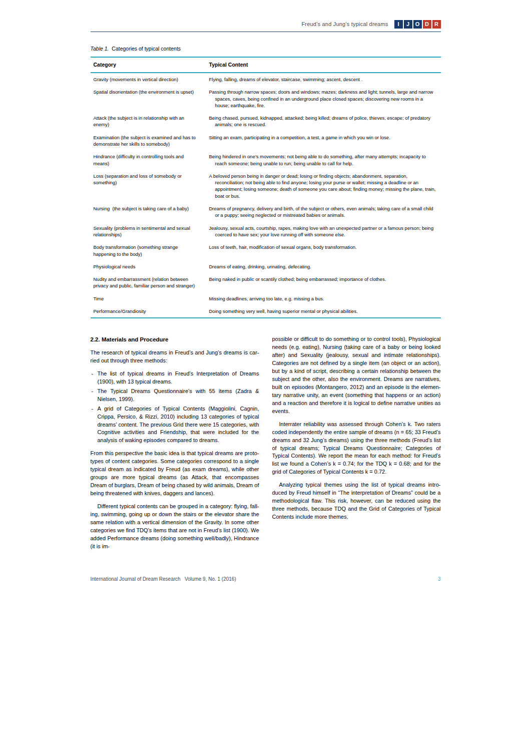Freud’s and Jung’s typical dreams
IJODR
Table 1. Categories of typical contents
| Category | Typical Content |
| --- | --- |
| Gravity (movements in vertical direction) | Flying, falling, dreams of elevator, staircase, swimming; ascent, descent . |
| Spatial disorientation (the environment is upset) | Passing through narrow spaces; doors and windows; mazes; darkness and light; tunnels, large and narrow spaces, caves, being confined in an underground place closed spaces; discovering new rooms in a house; earthquake, fire. |
| Attack (the subject is in relationship with an enemy) | Being chased, pursued, kidnapped, attacked; being killed; dreams of police, thieves, escape; of predatory animals; one is rescued. |
| Examination (the subject is examined and has to demonstrate her skills to somebody) | Sitting an exam, participating in a competition, a test, a game in which you win or lose. |
| Hindrance (difficulty in controlling tools and means) | Being hindered in one’s movements; not being able to do something, after many attempts; incapacity to reach someone; being unable to run; being unable to call for help. |
| Loss (separation and loss of somebody or something) | A beloved person being in danger or dead; losing or finding objects; abandonment, separation, reconciliation; not being able to find anyone; losing your purse or wallet; missing a deadline or an appointment; losing someone; death of someone you care about; finding money; missing the plane, train, boat or bus. |
| Nursing (the subject is taking care of a baby) | Dreams of pregnancy, delivery and birth, of the subject or others, even animals; taking care of a small child or a puppy; seeing neglected or mistreated babies or animals. |
| Sexuality (problems in sentimental and sexual relationships) | Jealousy, sexual acts, courtship, rapes, making love with an unexpected partner or a famous person; being coerced to have sex; your love running off with someone else. |
| Body transformation (something strange happening to the body) | Loss of teeth, hair, modification of sexual organs, body transformation. |
| Physiological needs | Dreams of eating, drinking, urinating, defecating. |
| Nudity and embarrassment (relation between privacy and public, familiar person and stranger) | Being naked in public or scantily clothed; being embarrassed; importance of clothes. |
| Time | Missing deadlines, arriving too late, e.g. missing a bus. |
| Performance/Grandiosity | Doing something very well, having superior mental or physical abilities. |
2.2. Materials and Procedure
The research of typical dreams in Freud’s and Jung’s dreams is carried out through three methods:
The list of typical dreams in Freud’s Interpretation of Dreams (1900), with 13 typical dreams.
The Typical Dreams Questionnaire’s with 55 items (Zadra & Nielsen, 1999).
A grid of Categories of Typical Contents (Maggiolini, Cagnin, Crippa, Persico, & Rizzi, 2010) including 13 categories of typical dreams’ content. The previous Grid there were 15 categories, with Cognitive activities and Friendship, that were included for the analysis of waking episodes compared to dreams.
From this perspective the basic idea is that typical dreams are prototypes of content categories. Some categories correspond to a single typical dream as indicated by Freud (as exam dreams), while other groups are more typical dreams (as Attack, that encompasses Dream of burglars, Dream of being chased by wild animals, Dream of being threatened with knives, daggers and lances).
Different typical contents can be grouped in a category: flying, falling, swimming, going up or down the stairs or the elevator share the same relation with a vertical dimension of the Gravity. In some other categories we find TDQ’s items that are not in Freud’s list (1900). We added Performance dreams (doing something well/badly), Hindrance (it is im-
possible or difficult to do something or to control tools), Physiological needs (e.g. eating), Nursing (taking care of a baby or being looked after) and Sexuality (jealousy, sexual and intimate relationships). Categories are not defined by a single item (an object or an action), but by a kind of script, describing a certain relationship between the subject and the other, also the environment. Dreams are narratives, built on episodes (Montangero, 2012) and an episode is the elementary narrative unity, an event (something that happens or an action) and a reaction and therefore it is logical to define narrative unities as events.
Interrater reliability was assessed through Cohen’s k. Two raters coded independently the entire sample of dreams (n = 65; 33 Freud’s dreams and 32 Jung’s dreams) using the three methods (Freud’s list of typical dreams; Typical Dreams Questionnaire; Categories of Typical Contents). We report the mean for each method: for Freud’s list we found a Cohen’s k = 0.74; for the TDQ k = 0.68; and for the grid of Categories of Typical Contents k = 0.72.
Analyzing typical themes using the list of typical dreams introduced by Freud himself in “The interpretation of Dreams” could be a methodological flaw. This risk, however, can be reduced using the three methods, because TDQ and the Grid of Categories of Typical Contents include more themes.
International Journal of Dream Research Volume 9, No. 1 (2016)
3